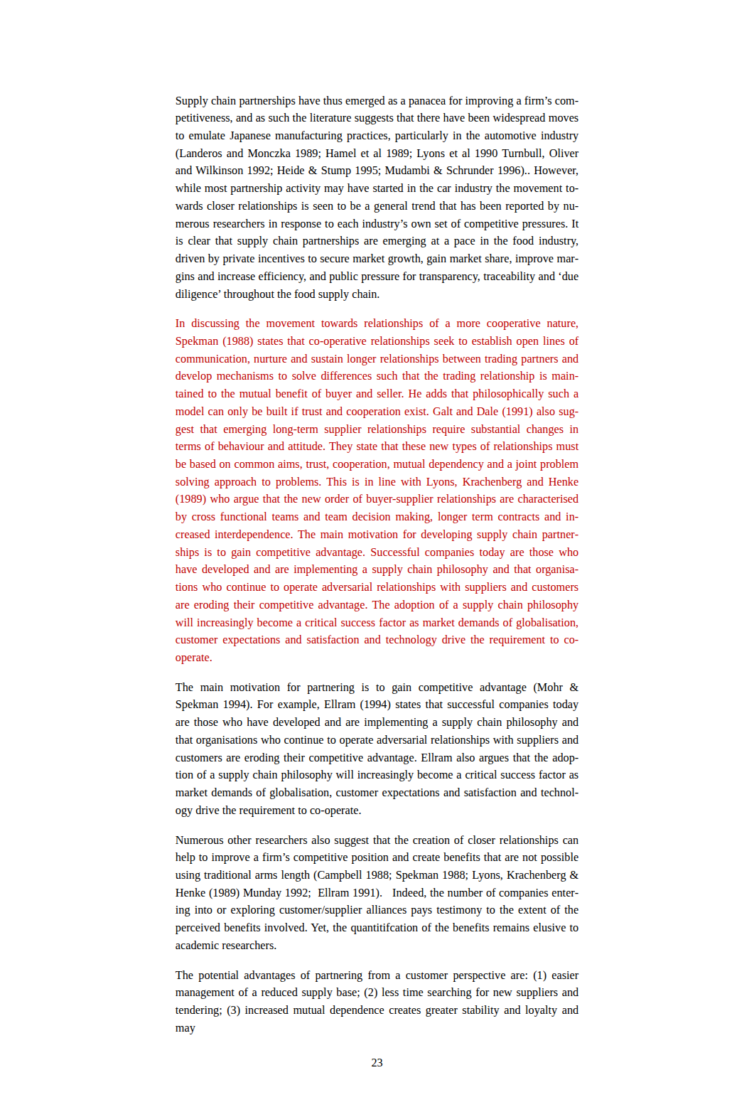Supply chain partnerships have thus emerged as a panacea for improving a firm’s competitiveness, and as such the literature suggests that there have been widespread moves to emulate Japanese manufacturing practices, particularly in the automotive industry (Landeros and Monczka 1989; Hamel et al 1989; Lyons et al 1990 Turnbull, Oliver and Wilkinson 1992; Heide & Stump 1995; Mudambi & Schrunder 1996).. However, while most partnership activity may have started in the car industry the movement towards closer relationships is seen to be a general trend that has been reported by numerous researchers in response to each industry’s own set of competitive pressures. It is clear that supply chain partnerships are emerging at a pace in the food industry, driven by private incentives to secure market growth, gain market share, improve margins and increase efficiency, and public pressure for transparency, traceability and ‘due diligence’ throughout the food supply chain.
In discussing the movement towards relationships of a more cooperative nature, Spekman (1988) states that co-operative relationships seek to establish open lines of communication, nurture and sustain longer relationships between trading partners and develop mechanisms to solve differences such that the trading relationship is maintained to the mutual benefit of buyer and seller. He adds that philosophically such a model can only be built if trust and cooperation exist. Galt and Dale (1991) also suggest that emerging long-term supplier relationships require substantial changes in terms of behaviour and attitude. They state that these new types of relationships must be based on common aims, trust, cooperation, mutual dependency and a joint problem solving approach to problems. This is in line with Lyons, Krachenberg and Henke (1989) who argue that the new order of buyer-supplier relationships are characterised by cross functional teams and team decision making, longer term contracts and increased interdependence. The main motivation for developing supply chain partnerships is to gain competitive advantage. Successful companies today are those who have developed and are implementing a supply chain philosophy and that organisations who continue to operate adversarial relationships with suppliers and customers are eroding their competitive advantage. The adoption of a supply chain philosophy will increasingly become a critical success factor as market demands of globalisation, customer expectations and satisfaction and technology drive the requirement to co-operate.
The main motivation for partnering is to gain competitive advantage (Mohr & Spekman 1994). For example, Ellram (1994) states that successful companies today are those who have developed and are implementing a supply chain philosophy and that organisations who continue to operate adversarial relationships with suppliers and customers are eroding their competitive advantage. Ellram also argues that the adoption of a supply chain philosophy will increasingly become a critical success factor as market demands of globalisation, customer expectations and satisfaction and technology drive the requirement to co-operate.
Numerous other researchers also suggest that the creation of closer relationships can help to improve a firm’s competitive position and create benefits that are not possible using traditional arms length (Campbell 1988; Spekman 1988; Lyons, Krachenberg & Henke (1989) Munday 1992; Ellram 1991). Indeed, the number of companies entering into or exploring customer/supplier alliances pays testimony to the extent of the perceived benefits involved. Yet, the quantitifcation of the benefits remains elusive to academic researchers.
The potential advantages of partnering from a customer perspective are: (1) easier management of a reduced supply base; (2) less time searching for new suppliers and tendering; (3) increased mutual dependence creates greater stability and loyalty and may
23